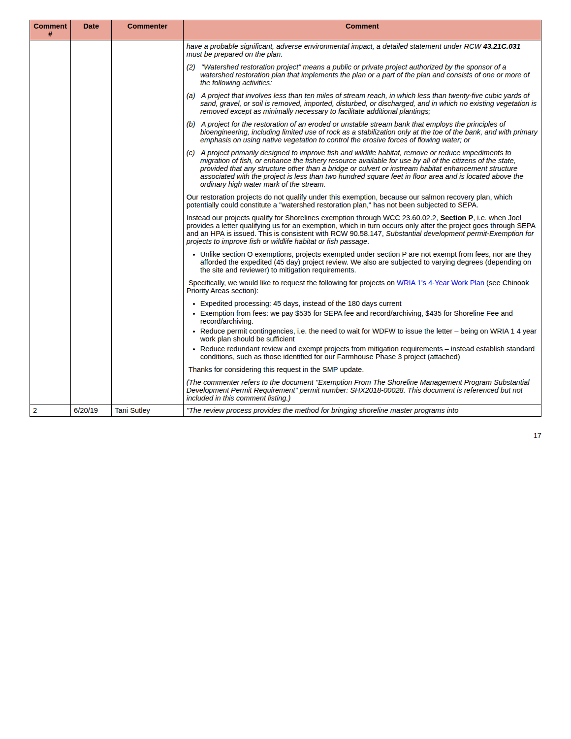| Comment # | Date | Commenter | Comment |
| --- | --- | --- | --- |
| | | | have a probable significant, adverse environmental impact, a detailed statement under RCW 43.21C.031 must be prepared on the plan. (2) "Watershed restoration project" means a public or private project authorized by the sponsor of a watershed restoration plan that implements the plan or a part of the plan and consists of one or more of the following activities: (a) A project that involves less than ten miles of stream reach, in which less than twenty-five cubic yards of sand, gravel, or soil is removed, imported, disturbed, or discharged, and in which no existing vegetation is removed except as minimally necessary to facilitate additional plantings; (b) A project for the restoration of an eroded or unstable stream bank that employs the principles of bioengineering, including limited use of rock as a stabilization only at the toe of the bank, and with primary emphasis on using native vegetation to control the erosive forces of flowing water; or (c) A project primarily designed to improve fish and wildlife habitat, remove or reduce impediments to migration of fish, or enhance the fishery resource available for use by all of the citizens of the state, provided that any structure other than a bridge or culvert or instream habitat enhancement structure associated with the project is less than two hundred square feet in floor area and is located above the ordinary high water mark of the stream. Our restoration projects do not qualify under this exemption, because our salmon recovery plan, which potentially could constitute a "watershed restoration plan," has not been subjected to SEPA. Instead our projects qualify for Shorelines exemption through WCC 23.60.02.2, Section P , i.e. when Joel provides a letter qualifying us for an exemption, which in turn occurs only after the project goes through SEPA and an HPA is issued. This is consistent with RCW 90.58.147, Substantial development permit-Exemption for projects to improve fish or wildlife habitat or fish passage . Unlike section O exemptions, projects exempted under section P are not exempt from fees, nor are they afforded the expedited (45 day) project review. We also are subjected to varying degrees (depending on the site and reviewer) to mitigation requirements. Specifically, we would like to request the following for projects on WRIA 1's 4-Year Work Plan (see Chinook Priority Areas section): Expedited processing: 45 days, instead of the 180 days current Exemption from fees: we pay $535 for SEPA fee and record/archiving, $435 for Shoreline Fee and record/archiving. Reduce permit contingencies, i.e. the need to wait for WDFW to issue the letter – being on WRIA 1 4 year work plan should be sufficient Reduce redundant review and exempt projects from mitigation requirements – instead establish standard conditions, such as those identified for our Farmhouse Phase 3 project (attached) Thanks for considering this request in the SMP update. (The commenter refers to the document "Exemption From The Shoreline Management Program Substantial Development Permit Requirement" permit number: SHX2018-00028. This document is referenced but not included in this comment listing.) |
| 2 | 6/20/19 | Tani Sutley | "The review process provides the method for bringing shoreline master programs into |
17